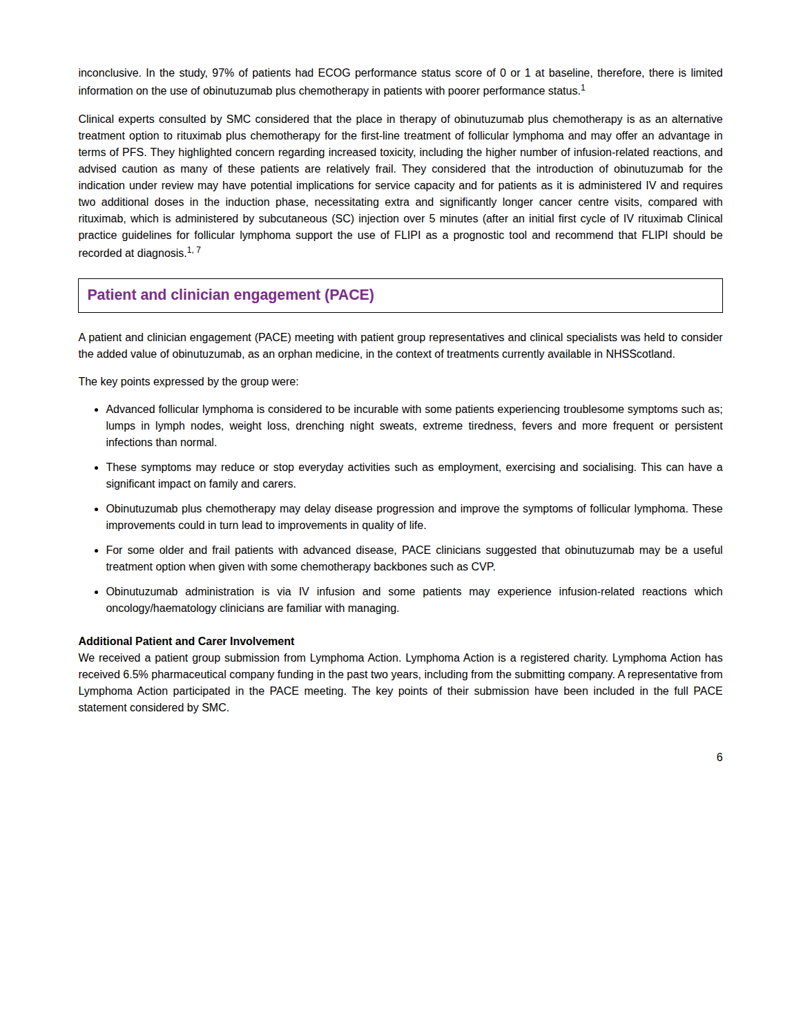inconclusive. In the study, 97% of patients had ECOG performance status score of 0 or 1 at baseline, therefore, there is limited information on the use of obinutuzumab plus chemotherapy in patients with poorer performance status.1
Clinical experts consulted by SMC considered that the place in therapy of obinutuzumab plus chemotherapy is as an alternative treatment option to rituximab plus chemotherapy for the first-line treatment of follicular lymphoma and may offer an advantage in terms of PFS. They highlighted concern regarding increased toxicity, including the higher number of infusion-related reactions, and advised caution as many of these patients are relatively frail. They considered that the introduction of obinutuzumab for the indication under review may have potential implications for service capacity and for patients as it is administered IV and requires two additional doses in the induction phase, necessitating extra and significantly longer cancer centre visits, compared with rituximab, which is administered by subcutaneous (SC) injection over 5 minutes (after an initial first cycle of IV rituximab Clinical practice guidelines for follicular lymphoma support the use of FLIPI as a prognostic tool and recommend that FLIPI should be recorded at diagnosis.1, 7
Patient and clinician engagement (PACE)
A patient and clinician engagement (PACE) meeting with patient group representatives and clinical specialists was held to consider the added value of obinutuzumab, as an orphan medicine, in the context of treatments currently available in NHSScotland.
The key points expressed by the group were:
Advanced follicular lymphoma is considered to be incurable with some patients experiencing troublesome symptoms such as; lumps in lymph nodes, weight loss, drenching night sweats, extreme tiredness, fevers and more frequent or persistent infections than normal.
These symptoms may reduce or stop everyday activities such as employment, exercising and socialising. This can have a significant impact on family and carers.
Obinutuzumab plus chemotherapy may delay disease progression and improve the symptoms of follicular lymphoma. These improvements could in turn lead to improvements in quality of life.
For some older and frail patients with advanced disease, PACE clinicians suggested that obinutuzumab may be a useful treatment option when given with some chemotherapy backbones such as CVP.
Obinutuzumab administration is via IV infusion and some patients may experience infusion-related reactions which oncology/haematology clinicians are familiar with managing.
Additional Patient and Carer Involvement
We received a patient group submission from Lymphoma Action. Lymphoma Action is a registered charity. Lymphoma Action has received 6.5% pharmaceutical company funding in the past two years, including from the submitting company. A representative from Lymphoma Action participated in the PACE meeting. The key points of their submission have been included in the full PACE statement considered by SMC.
6